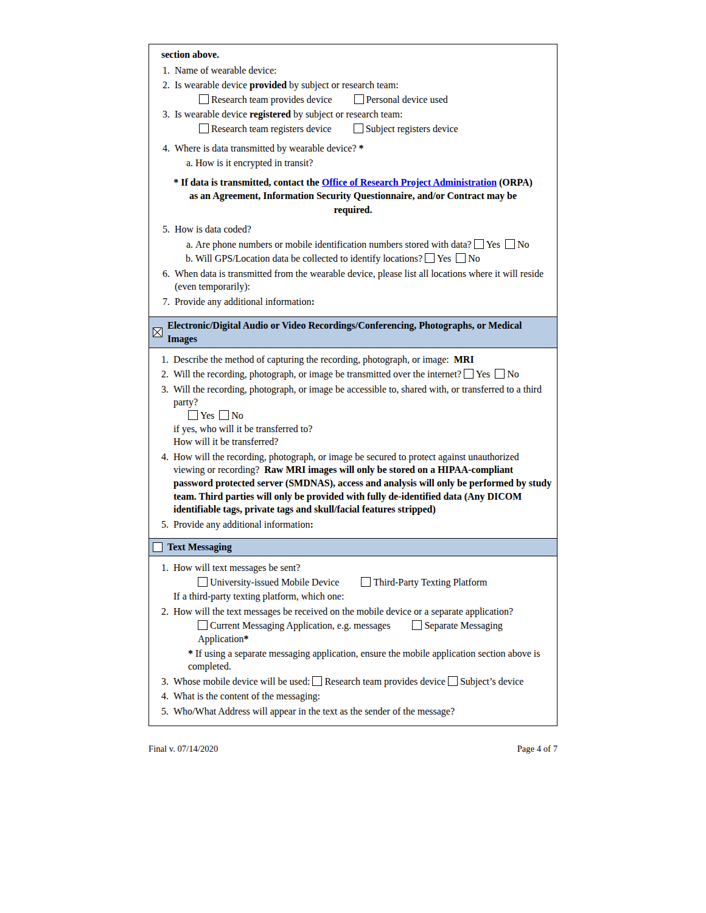section above.
Name of wearable device:
Is wearable device provided by subject or research team:
Research team provides device Personal device used
Is wearable device registered by subject or research team:
Research team registers device Subject registers device
Where is data transmitted by wearable device? *
How is it encrypted in transit?
* If data is transmitted, contact the Office of Research Project Administration (ORPA) as an Agreement, Information Security Questionnaire, and/or Contract may be required.
How is data coded?
Are phone numbers or mobile identification numbers stored with data? Yes No
Will GPS/Location data be collected to identify locations? Yes No
When data is transmitted from the wearable device, please list all locations where it will reside (even temporarily):
Provide any additional information:
Electronic/Digital Audio or Video Recordings/Conferencing, Photographs, or Medical Images
Describe the method of capturing the recording, photograph, or image: MRI
Will the recording, photograph, or image be transmitted over the internet? Yes No
Will the recording, photograph, or image be accessible to, shared with, or transferred to a third party?
Yes No
if yes, who will it be transferred to?
How will it be transferred?
How will the recording, photograph, or image be secured to protect against unauthorized viewing or recording? Raw MRI images will only be stored on a HIPAA-compliant password protected server (SMDNAS), access and analysis will only be performed by study team. Third parties will only be provided with fully de-identified data (Any DICOM identifiable tags, private tags and skull/facial features stripped)
Provide any additional information:
Text Messaging
How will text messages be sent?
University-issued Mobile Device Third-Party Texting Platform
If a third-party texting platform, which one:
How will the text messages be received on the mobile device or a separate application?
Current Messaging Application, e.g. messages Separate Messaging Application*
* If using a separate messaging application, ensure the mobile application section above is completed.
Whose mobile device will be used: Research team provides device Subject’s device
What is the content of the messaging:
Who/What Address will appear in the text as the sender of the message?
Final v. 07/14/2020
Page 4 of 7